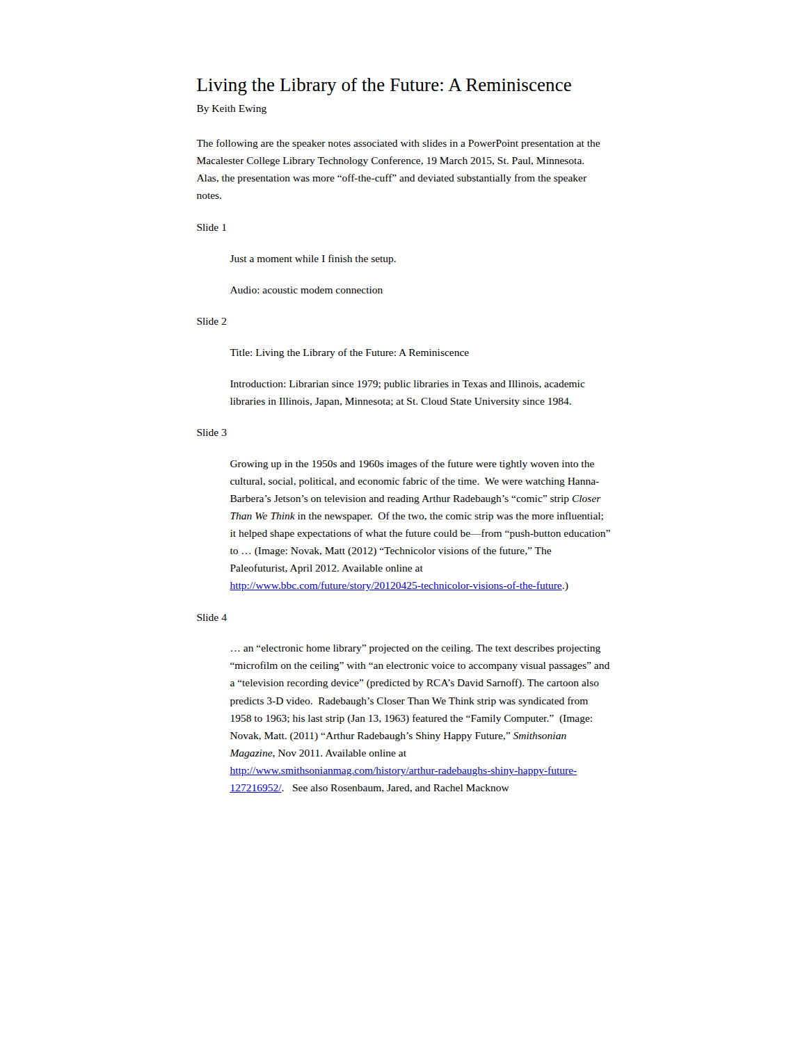Living the Library of the Future: A Reminiscence
By Keith Ewing
The following are the speaker notes associated with slides in a PowerPoint presentation at the Macalester College Library Technology Conference, 19 March 2015, St. Paul, Minnesota. Alas, the presentation was more “off-the-cuff” and deviated substantially from the speaker notes.
Slide 1
Just a moment while I finish the setup.
Audio: acoustic modem connection
Slide 2
Title: Living the Library of the Future: A Reminiscence
Introduction: Librarian since 1979; public libraries in Texas and Illinois, academic libraries in Illinois, Japan, Minnesota; at St. Cloud State University since 1984.
Slide 3
Growing up in the 1950s and 1960s images of the future were tightly woven into the cultural, social, political, and economic fabric of the time. We were watching Hanna-Barbera’s Jetson’s on television and reading Arthur Radebaugh’s “comic” strip Closer Than We Think in the newspaper. Of the two, the comic strip was the more influential; it helped shape expectations of what the future could be—from “push-button education” to … (Image: Novak, Matt (2012) “Technicolor visions of the future,” The Paleofuturist, April 2012. Available online at http://www.bbc.com/future/story/20120425-technicolor-visions-of-the-future.)
Slide 4
… an “electronic home library” projected on the ceiling. The text describes projecting “microfilm on the ceiling” with “an electronic voice to accompany visual passages” and a “television recording device” (predicted by RCA’s David Sarnoff). The cartoon also predicts 3-D video. Radebaugh’s Closer Than We Think strip was syndicated from 1958 to 1963; his last strip (Jan 13, 1963) featured the “Family Computer.” (Image: Novak, Matt. (2011) “Arthur Radebaugh’s Shiny Happy Future,” Smithsonian Magazine, Nov 2011. Available online at http://www.smithsonianmag.com/history/arthur-radebaughs-shiny-happy-future-127216952/. See also Rosenbaum, Jared, and Rachel Macknow